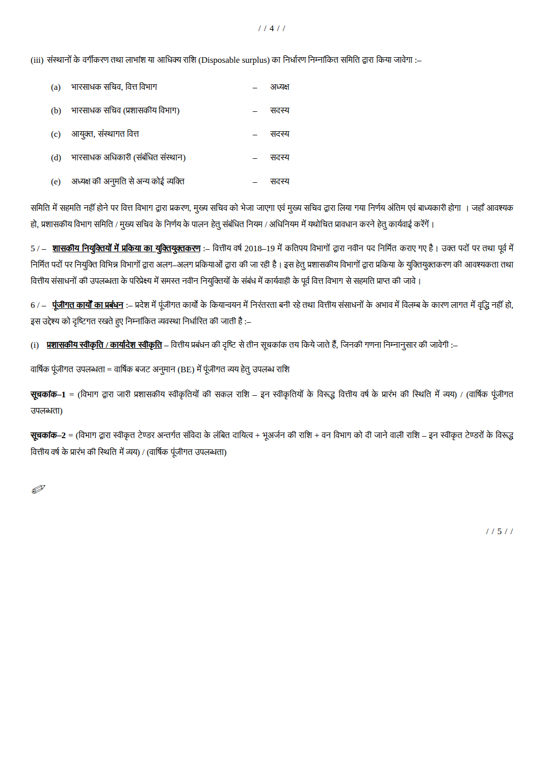/ / 4 / /
(iii)
संस्थानों के वर्गीकरण तथा लाभांश या आधिक्य राशि (Disposable surplus) का निर्धारण निम्नांकित समिति द्वारा किया जावेगा :–
(a)
भारसाधक सचिव, वित्त विभाग
–
अध्यक्ष
(b)
भारसाधक सचिव (प्रशासकीय विभाग)
–
सदस्य
(c)
आयुक्त, संस्थागत वित्त
–
सदस्य
(d)
भारसाधक अधिकारी (संबंधित संस्थान)
–
सदस्य
(e)
अध्यक्ष की अनुमति से अन्य कोई व्यक्ति
–
सदस्य
समिति में सहमति नहीं होने पर वित्त विभाग द्वारा प्रकरण, मुख्य सचिव को भेजा जाएगा एवं मुख्य सचिव द्वारा लिया गया निर्णय अंतिम एवं बाध्यकारी होगा । जहाँ आवश्यक हो, प्रशासकीय विभाग समिति / मुख्य सचिव के निर्णय के पालन हेतु संबंधित नियम / अधिनियम में यथोचित प्रावधान करने हेतु कार्यवाई करेंगें।
5 / – शासकीय नियुक्तियों में प्रकिया का युक्तियुक्तकरण :– वित्तीय वर्ष 2018–19 में कतिपय विभागों द्वारा नवीन पद निर्मित कराए गए है। उक्त पदों पर तथा पूर्व में निर्मित पदों पर नियुक्ति विभिन्न विभागों द्वारा अलग–अलग प्रकियाओं द्वारा की जा रही है। इस हेतु प्रशासकीय विभागों द्वारा प्रकिया के युक्तियुक्तकरण की आवश्यकता तथा वित्तीय संसाधनों की उपलब्धता के परिप्रेक्ष्य में समस्त नवीन नियुक्तियों के संबंध में कार्यवाही के पूर्व वित्त विभाग से सहमति प्राप्त की जावे।
6 / – पूंजीगत कार्यों का प्रबंधन :– प्रदेश में पूंजीगत कार्यो के कियान्वयन में निरंतरता बनी रहे तथा वित्तीय संसाधनों के अभाव में विलम्ब के कारण लागत में वृद्धि नहीं हो, इस उद्देश्य को दृष्टिगत रखते हुए निम्नांकित व्यवस्था निर्धारित की जाती है :–
(i)
प्रशासकीय स्वीकृति / कार्यादेश स्वीकृति – वित्तीय प्रबंधन की दृष्टि से तीन सूचकांक तय किये जाते हैं, जिनकी गणना निम्नानुसार की जावेगी :–
वार्षिक पूंजीगत उपलब्धता = वार्षिक बजट अनुमान (BE) में पूंजीगत व्यय हेतु उपलब्ध राशि
सूचकांक–1 = (विभाग द्वारा जारी प्रशासकीय स्वीकृतियों की सकल राशि – इन स्वीकृतियों के विरूद्ध वित्तीय वर्ष के प्रारंभ की स्थिति में व्यय) / (वार्षिक पूंजीगत उपलब्धता)
सूचकांक–2 = (विभाग द्वारा स्वीकृत टेण्डर अन्तर्गत संविदा के लंबित दायित्व + भूअर्जन की राशि + वन विभाग को दी जाने वाली राशि – इन स्वीकृत टेण्डरों के विरूद्ध वित्तीय वर्ष के प्रारंभ की स्थिति में व्यय) / (वार्षिक पूंजीगत उपलब्धता)
✐
/ / 5 / /